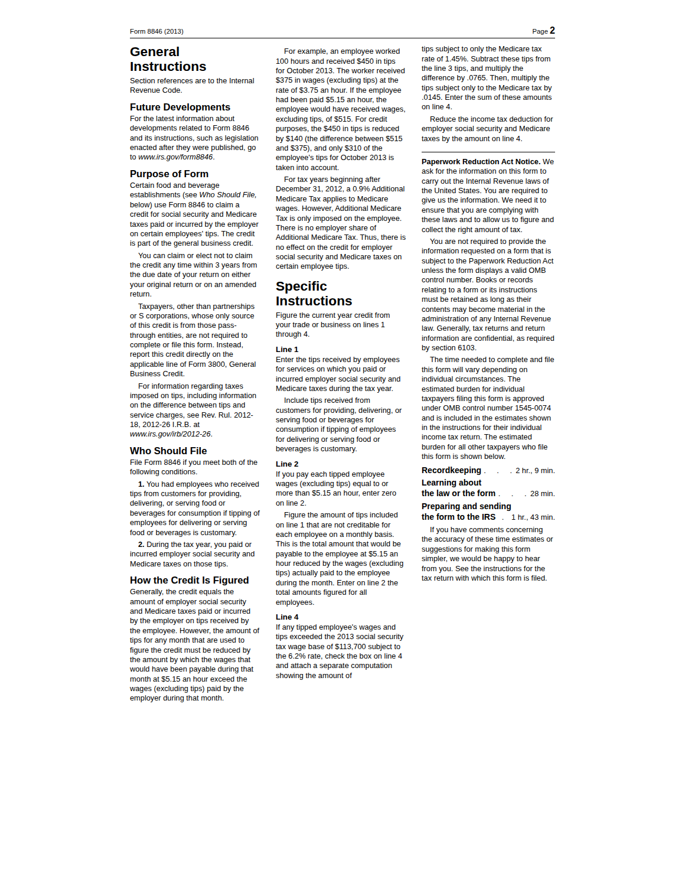Form 8846 (2013)
Page 2
General Instructions
Section references are to the Internal Revenue Code.
Future Developments
For the latest information about developments related to Form 8846 and its instructions, such as legislation enacted after they were published, go to www.irs.gov/form8846.
Purpose of Form
Certain food and beverage establishments (see Who Should File, below) use Form 8846 to claim a credit for social security and Medicare taxes paid or incurred by the employer on certain employees' tips. The credit is part of the general business credit.
You can claim or elect not to claim the credit any time within 3 years from the due date of your return on either your original return or on an amended return.
Taxpayers, other than partnerships or S corporations, whose only source of this credit is from those pass-through entities, are not required to complete or file this form. Instead, report this credit directly on the applicable line of Form 3800, General Business Credit.
For information regarding taxes imposed on tips, including information on the difference between tips and service charges, see Rev. Rul. 2012-18, 2012-26 I.R.B. at www.irs.gov/irb/2012-26.
Who Should File
File Form 8846 if you meet both of the following conditions.
1. You had employees who received tips from customers for providing, delivering, or serving food or beverages for consumption if tipping of employees for delivering or serving food or beverages is customary.
2. During the tax year, you paid or incurred employer social security and Medicare taxes on those tips.
How the Credit Is Figured
Generally, the credit equals the amount of employer social security and Medicare taxes paid or incurred by the employer on tips received by the employee. However, the amount of tips for any month that are used to figure the credit must be reduced by the amount by which the wages that would have been payable during that month at $5.15 an hour exceed the wages (excluding tips) paid by the employer during that month.
For example, an employee worked 100 hours and received $450 in tips for October 2013. The worker received $375 in wages (excluding tips) at the rate of $3.75 an hour. If the employee had been paid $5.15 an hour, the employee would have received wages, excluding tips, of $515. For credit purposes, the $450 in tips is reduced by $140 (the difference between $515 and $375), and only $310 of the employee's tips for October 2013 is taken into account.
For tax years beginning after December 31, 2012, a 0.9% Additional Medicare Tax applies to Medicare wages. However, Additional Medicare Tax is only imposed on the employee. There is no employer share of Additional Medicare Tax. Thus, there is no effect on the credit for employer social security and Medicare taxes on certain employee tips.
Specific Instructions
Figure the current year credit from your trade or business on lines 1 through 4.
Line 1
Enter the tips received by employees for services on which you paid or incurred employer social security and Medicare taxes during the tax year.
Include tips received from customers for providing, delivering, or serving food or beverages for consumption if tipping of employees for delivering or serving food or beverages is customary.
Line 2
If you pay each tipped employee wages (excluding tips) equal to or more than $5.15 an hour, enter zero on line 2.
Figure the amount of tips included on line 1 that are not creditable for each employee on a monthly basis. This is the total amount that would be payable to the employee at $5.15 an hour reduced by the wages (excluding tips) actually paid to the employee during the month. Enter on line 2 the total amounts figured for all employees.
Line 4
If any tipped employee's wages and tips exceeded the 2013 social security tax wage base of $113,700 subject to the 6.2% rate, check the box on line 4 and attach a separate computation showing the amount of
tips subject to only the Medicare tax rate of 1.45%. Subtract these tips from the line 3 tips, and multiply the difference by .0765. Then, multiply the tips subject only to the Medicare tax by .0145. Enter the sum of these amounts on line 4.
Reduce the income tax deduction for employer social security and Medicare taxes by the amount on line 4.
Paperwork Reduction Act Notice. We ask for the information on this form to carry out the Internal Revenue laws of the United States. You are required to give us the information. We need it to ensure that you are complying with these laws and to allow us to figure and collect the right amount of tax.
You are not required to provide the information requested on a form that is subject to the Paperwork Reduction Act unless the form displays a valid OMB control number. Books or records relating to a form or its instructions must be retained as long as their contents may become material in the administration of any Internal Revenue law. Generally, tax returns and return information are confidential, as required by section 6103.
The time needed to complete and file this form will vary depending on individual circumstances. The estimated burden for individual taxpayers filing this form is approved under OMB control number 1545-0074 and is included in the estimates shown in the instructions for their individual income tax return. The estimated burden for all other taxpayers who file this form is shown below.
Recordkeeping . . . 2 hr., 9 min.
Learning about
the law or the form . . . 28 min.
Preparing and sending
the form to the IRS . 1 hr., 43 min.
If you have comments concerning the accuracy of these time estimates or suggestions for making this form simpler, we would be happy to hear from you. See the instructions for the tax return with which this form is filed.